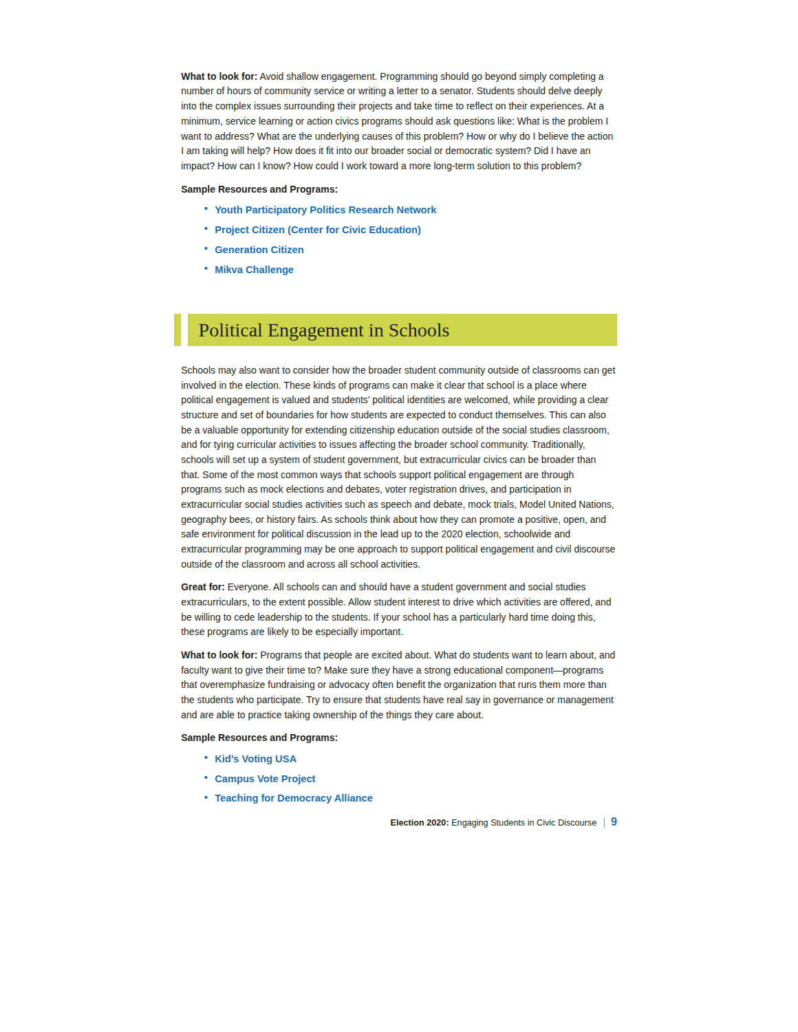What to look for: Avoid shallow engagement. Programming should go beyond simply completing a number of hours of community service or writing a letter to a senator. Students should delve deeply into the complex issues surrounding their projects and take time to reflect on their experiences. At a minimum, service learning or action civics programs should ask questions like: What is the problem I want to address? What are the underlying causes of this problem? How or why do I believe the action I am taking will help? How does it fit into our broader social or democratic system? Did I have an impact? How can I know? How could I work toward a more long-term solution to this problem?
Sample Resources and Programs:
Youth Participatory Politics Research Network
Project Citizen (Center for Civic Education)
Generation Citizen
Mikva Challenge
Political Engagement in Schools
Schools may also want to consider how the broader student community outside of classrooms can get involved in the election. These kinds of programs can make it clear that school is a place where political engagement is valued and students’ political identities are welcomed, while providing a clear structure and set of boundaries for how students are expected to conduct themselves. This can also be a valuable opportunity for extending citizenship education outside of the social studies classroom, and for tying curricular activities to issues affecting the broader school community. Traditionally, schools will set up a system of student government, but extracurricular civics can be broader than that. Some of the most common ways that schools support political engagement are through programs such as mock elections and debates, voter registration drives, and participation in extracurricular social studies activities such as speech and debate, mock trials, Model United Nations, geography bees, or history fairs. As schools think about how they can promote a positive, open, and safe environment for political discussion in the lead up to the 2020 election, schoolwide and extracurricular programming may be one approach to support political engagement and civil discourse outside of the classroom and across all school activities.
Great for: Everyone. All schools can and should have a student government and social studies extracurriculars, to the extent possible. Allow student interest to drive which activities are offered, and be willing to cede leadership to the students. If your school has a particularly hard time doing this, these programs are likely to be especially important.
What to look for: Programs that people are excited about. What do students want to learn about, and faculty want to give their time to? Make sure they have a strong educational component—programs that overemphasize fundraising or advocacy often benefit the organization that runs them more than the students who participate. Try to ensure that students have real say in governance or management and are able to practice taking ownership of the things they care about.
Sample Resources and Programs:
Kid’s Voting USA
Campus Vote Project
Teaching for Democracy Alliance
Election 2020: Engaging Students in Civic Discourse 9